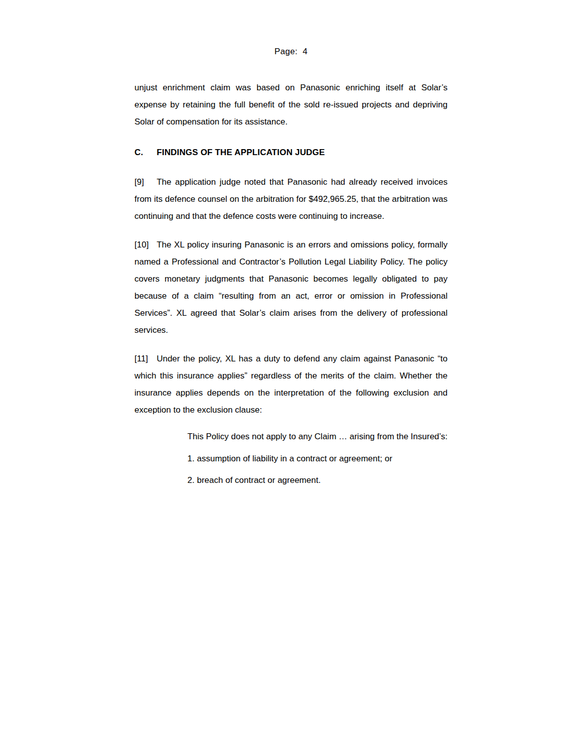Page: 4
unjust enrichment claim was based on Panasonic enriching itself at Solar’s expense by retaining the full benefit of the sold re-issued projects and depriving Solar of compensation for its assistance.
C. Findings of the Application Judge
[9] The application judge noted that Panasonic had already received invoices from its defence counsel on the arbitration for $492,965.25, that the arbitration was continuing and that the defence costs were continuing to increase.
[10] The XL policy insuring Panasonic is an errors and omissions policy, formally named a Professional and Contractor’s Pollution Legal Liability Policy. The policy covers monetary judgments that Panasonic becomes legally obligated to pay because of a claim “resulting from an act, error or omission in Professional Services”. XL agreed that Solar’s claim arises from the delivery of professional services.
[11] Under the policy, XL has a duty to defend any claim against Panasonic “to which this insurance applies” regardless of the merits of the claim. Whether the insurance applies depends on the interpretation of the following exclusion and exception to the exclusion clause:
This Policy does not apply to any Claim … arising from the Insured’s:
1. assumption of liability in a contract or agreement; or
2. breach of contract or agreement.